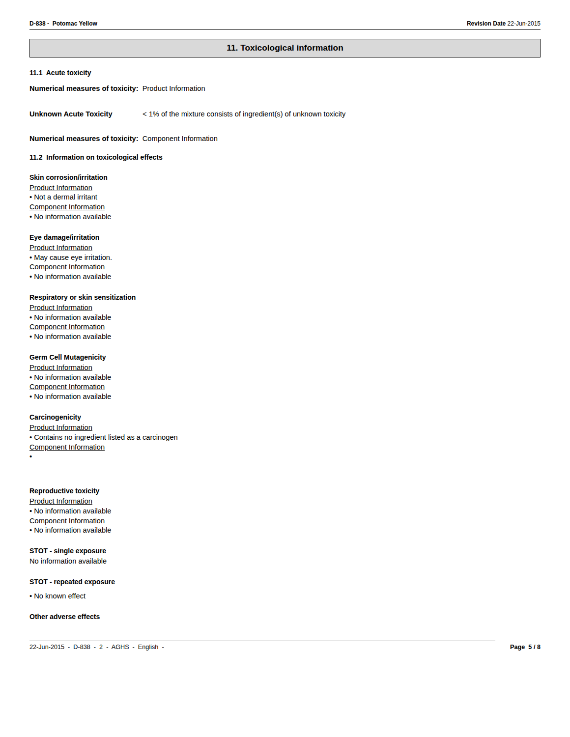D-838 - Potomac Yellow
Revision Date 22-Jun-2015
11. Toxicological information
11.1 Acute toxicity
Numerical measures of toxicity: Product Information
Unknown Acute Toxicity
< 1% of the mixture consists of ingredient(s) of unknown toxicity
Numerical measures of toxicity: Component Information
11.2 Information on toxicological effects
Skin corrosion/irritation
Product Information
• Not a dermal irritant
Component Information
• No information available
Eye damage/irritation
Product Information
• May cause eye irritation.
Component Information
• No information available
Respiratory or skin sensitization
Product Information
• No information available
Component Information
• No information available
Germ Cell Mutagenicity
Product Information
• No information available
Component Information
• No information available
Carcinogenicity
Product Information
• Contains no ingredient listed as a carcinogen
Component Information
•
Reproductive toxicity
Product Information
• No information available
Component Information
• No information available
STOT - single exposure
No information available
STOT - repeated exposure
• No known effect
Other adverse effects
22-Jun-2015 - D-838 - 2 - AGHS - English -
Page 5 / 8